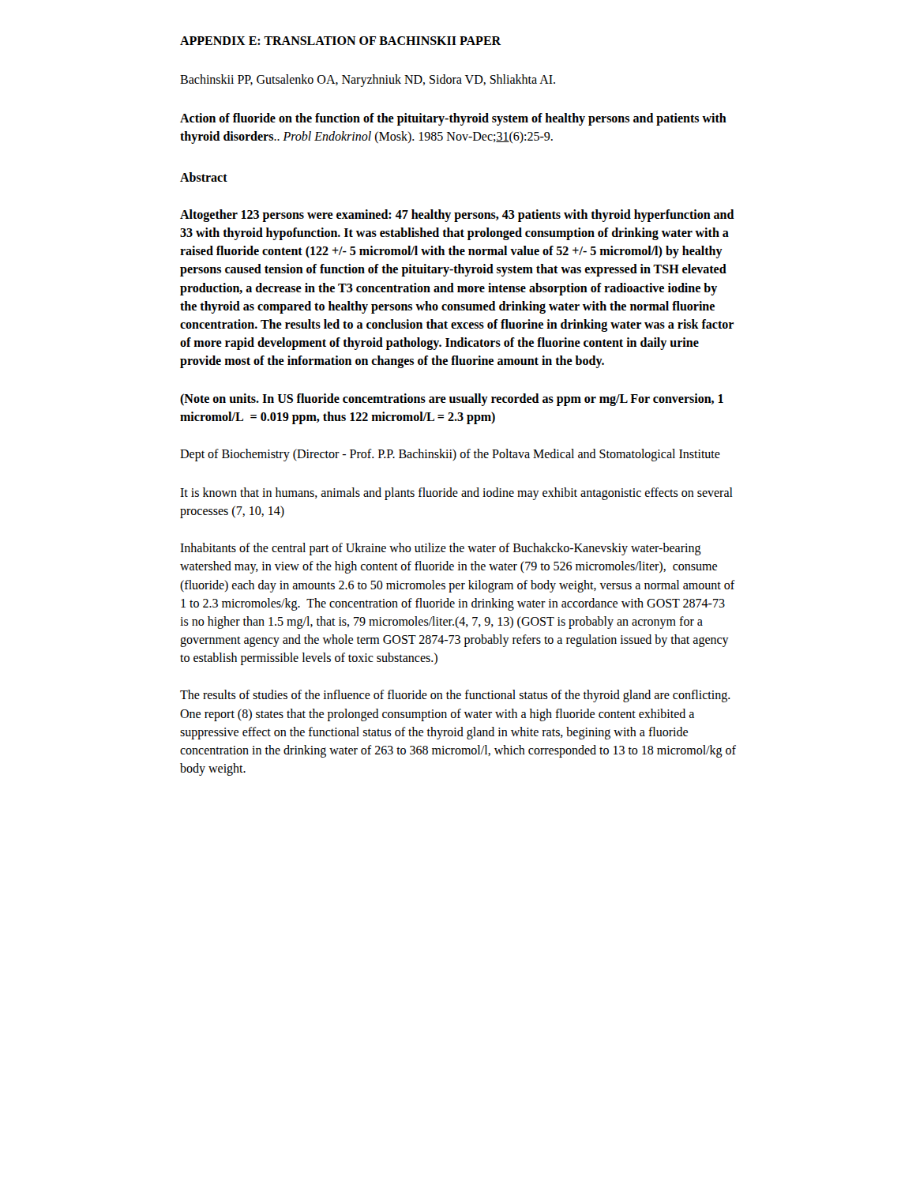Appendix E: Translation of Bachinskii Paper
Bachinskii PP, Gutsalenko OA, Naryzhniuk ND, Sidora VD, Shliakhta AI.
Action of fluoride on the function of the pituitary-thyroid system of healthy persons and patients with thyroid disorders.. Probl Endokrinol (Mosk). 1985 Nov-Dec;31(6):25-9.
Abstract
Altogether 123 persons were examined: 47 healthy persons, 43 patients with thyroid hyperfunction and 33 with thyroid hypofunction. It was established that prolonged consumption of drinking water with a raised fluoride content (122 +/- 5 micromol/l with the normal value of 52 +/- 5 micromol/l) by healthy persons caused tension of function of the pituitary-thyroid system that was expressed in TSH elevated production, a decrease in the T3 concentration and more intense absorption of radioactive iodine by the thyroid as compared to healthy persons who consumed drinking water with the normal fluorine concentration. The results led to a conclusion that excess of fluorine in drinking water was a risk factor of more rapid development of thyroid pathology. Indicators of the fluorine content in daily urine provide most of the information on changes of the fluorine amount in the body.
(Note on units. In US fluoride concemtrations are usually recorded as ppm or mg/L For conversion, 1 micromol/L = 0.019 ppm, thus 122 micromol/L = 2.3 ppm)
Dept of Biochemistry (Director - Prof. P.P. Bachinskii) of the Poltava Medical and Stomatological Institute
It is known that in humans, animals and plants fluoride and iodine may exhibit antagonistic effects on several processes (7, 10, 14)
Inhabitants of the central part of Ukraine who utilize the water of Buchakcko-Kanevskiy water-bearing watershed may, in view of the high content of fluoride in the water (79 to 526 micromoles/liter), consume (fluoride) each day in amounts 2.6 to 50 micromoles per kilogram of body weight, versus a normal amount of 1 to 2.3 micromoles/kg. The concentration of fluoride in drinking water in accordance with GOST 2874-73 is no higher than 1.5 mg/l, that is, 79 micromoles/liter.(4, 7, 9, 13) (GOST is probably an acronym for a government agency and the whole term GOST 2874-73 probably refers to a regulation issued by that agency to establish permissible levels of toxic substances.)
The results of studies of the influence of fluoride on the functional status of the thyroid gland are conflicting. One report (8) states that the prolonged consumption of water with a high fluoride content exhibited a suppressive effect on the functional status of the thyroid gland in white rats, begining with a fluoride concentration in the drinking water of 263 to 368 micromol/l, which corresponded to 13 to 18 micromol/kg of body weight.